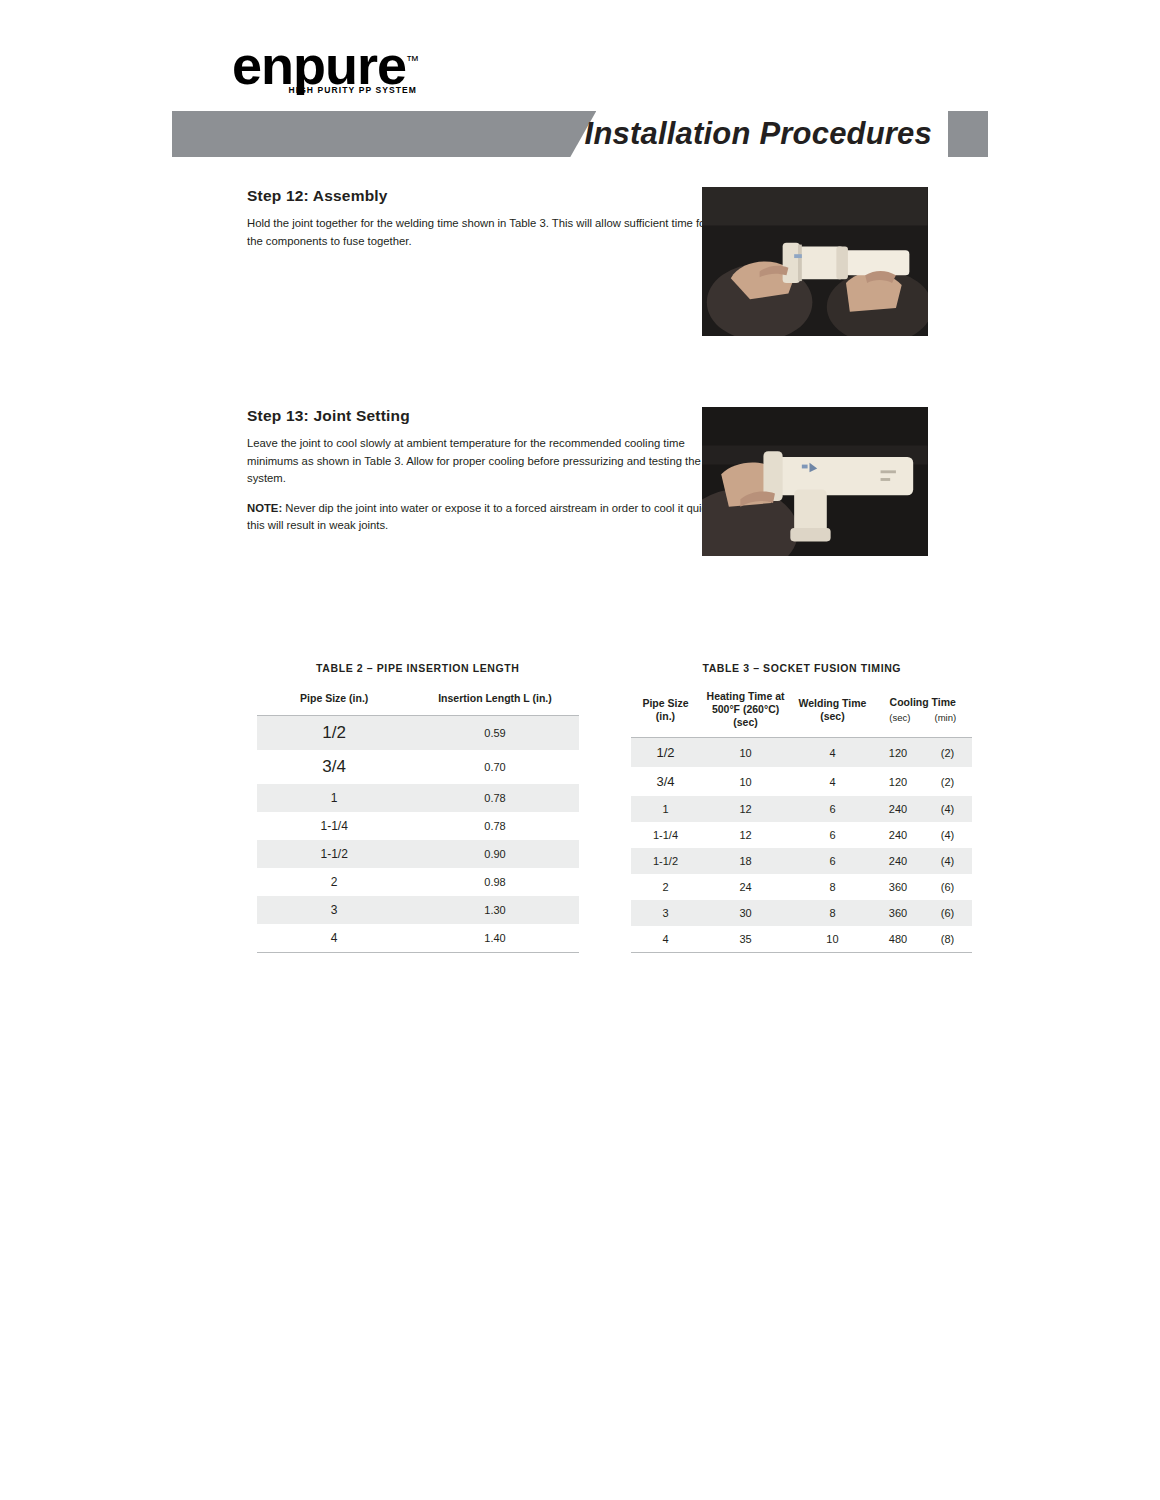enpure™
HIGH PURITY PP SYSTEM
Installation Procedures
Step 12: Assembly
Hold the joint together for the welding time shown in Table 3. This will allow sufficient time for the components to fuse together.
Step 13: Joint Setting
Leave the joint to cool slowly at ambient temperature for the recommended cooling time minimums as shown in Table 3. Allow for proper cooling before pressurizing and testing the system.
NOTE: Never dip the joint into water or expose it to a forced airstream in order to cool it quickly as this will result in weak joints.
TABLE 2 – PIPE INSERTION LENGTH
| Pipe Size (in.) | Insertion Length L (in.) |
| --- | --- |
| 1/2 | 0.59 |
| 3/4 | 0.70 |
| 1 | 0.78 |
| 1-1/4 | 0.78 |
| 1-1/2 | 0.90 |
| 2 | 0.98 |
| 3 | 1.30 |
| 4 | 1.40 |
TABLE 3 – SOCKET FUSION TIMING
| Pipe Size (in.) | Heating Time at 500°F (260°C) (sec) | Welding Time (sec) | Cooling Time (sec) (min) |
| --- | --- | --- | --- |
| 1/2 | 10 | 4 | 120 (2) |
| 3/4 | 10 | 4 | 120 (2) |
| 1 | 12 | 6 | 240 (4) |
| 1-1/4 | 12 | 6 | 240 (4) |
| 1-1/2 | 18 | 6 | 240 (4) |
| 2 | 24 | 8 | 360 (6) |
| 3 | 30 | 8 | 360 (6) |
| 4 | 35 | 10 | 480 (8) |